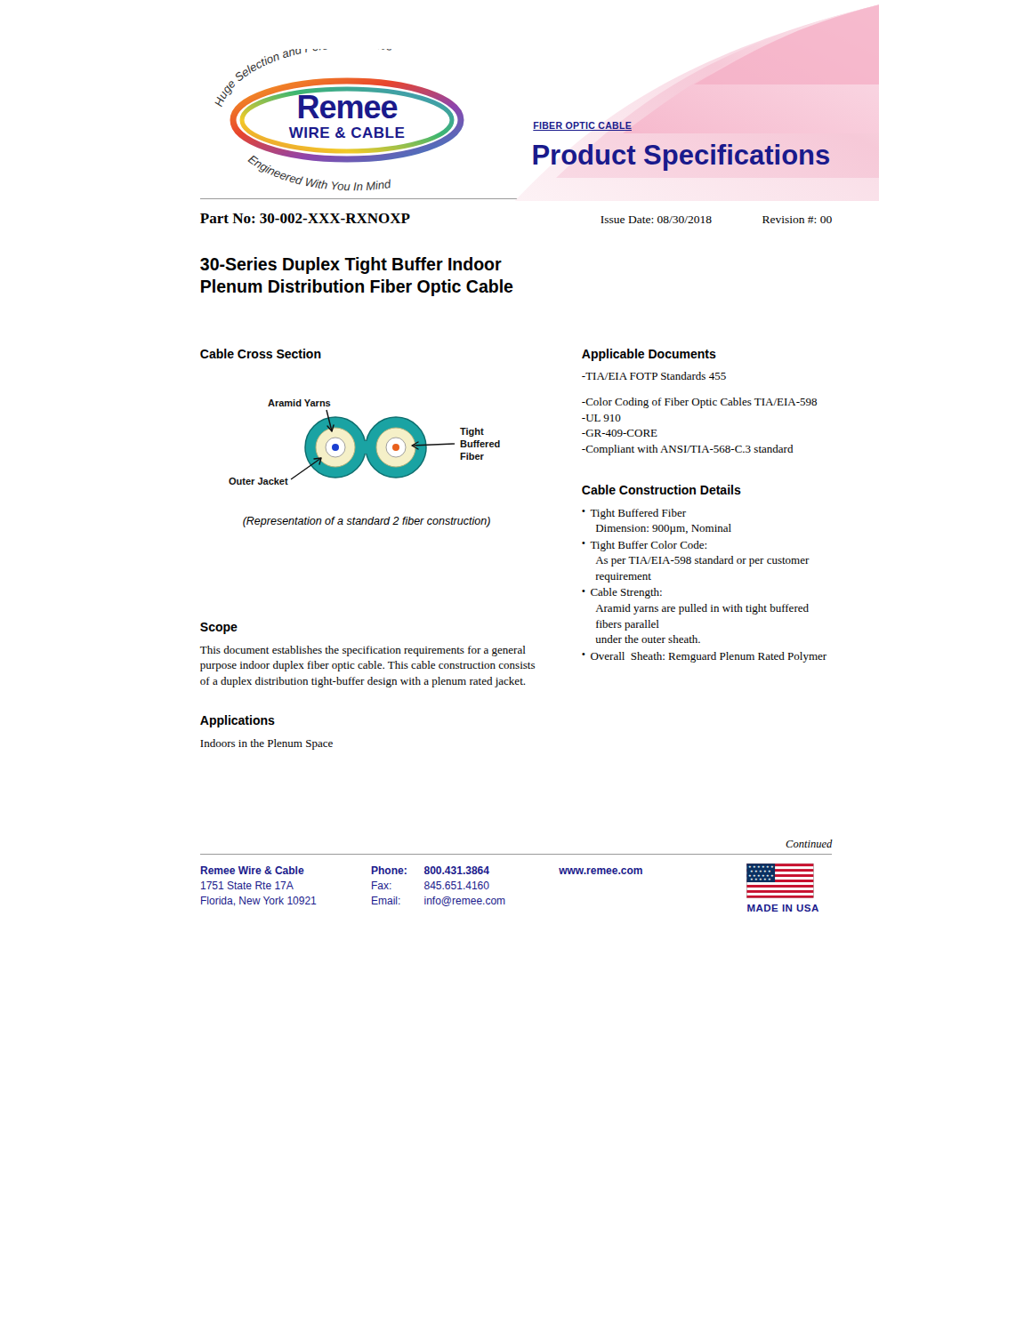Huge Selection and Personal Service Remee WIRE & CABLE Engineered With You In Mind
FIBER OPTIC CABLE
Product Specifications
Part No: 30-002-XXX-RXNOXP Issue Date: 08/30/2018 Revision #: 00
30-Series Duplex Tight Buffer Indoor
Plenum Distribution Fiber Optic Cable
Cable Cross Section
Aramid Yarns Outer Jacket Tight Buffered Fiber
(Representation of a standard 2 fiber construction)
Scope
This document establishes the specification requirements for a general purpose indoor duplex fiber optic cable. This cable construction consists of a duplex distribution tight-buffer design with a plenum rated jacket.
Applications
Indoors in the Plenum Space
Applicable Documents
-TIA/EIA FOTP Standards 455
-Color Coding of Fiber Optic Cables TIA/EIA-598
-UL 910
-GR-409-CORE
-Compliant with ANSI/TIA-568-C.3 standard
Cable Construction Details
Tight Buffered Fiber Dimension: 900µm, Nominal
Tight Buffer Color Code: As per TIA/EIA-598 standard or per customer requirement
Cable Strength: Aramid yarns are pulled in with tight buffered fibers parallel under the outer sheath.
Overall Sheath: Remguard Plenum Rated Polymer
Continued
Remee Wire & Cable 1751 State Rte 17A Florida, New York 10921 Phone: 800.431.3864 Fax: 845.651.4160 Email: info@remee.com www.remee.com ★ ★ ★ ★ ★ ★ ★ ★ ★ ★ ★ ★ ★ ★ ★ ★ ★ ★ ★ ★ ★ ★ MADE IN USA